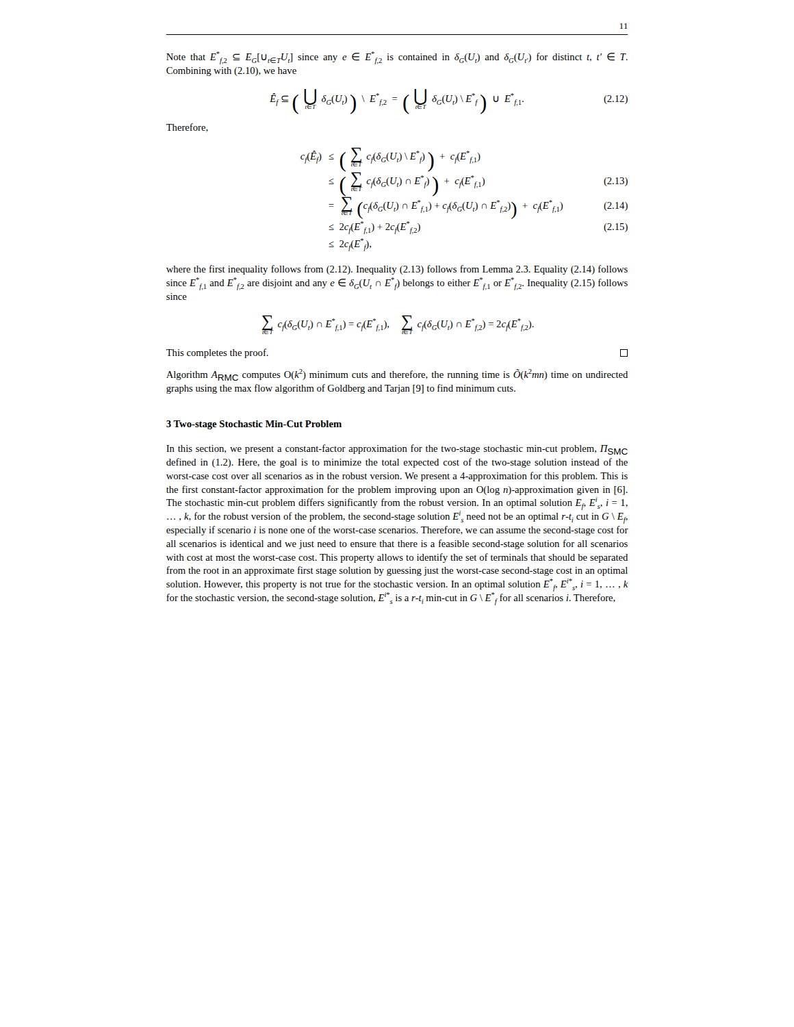11
Note that E*f,2 ⊆ EG[∪t∈TUt] since any e ∈ E*f,2 is contained in δG(Ut) and δG(Ut′) for distinct t, t′ ∈ T. Combining with (2.10), we have
Êf ⊆ ( ⋃t∈T δG(Ut) ) \ E*f,2 = ( ⋃t∈T δG(Ut) \ E*f ) ∪ E*f,1. (2.12)
Therefore,
| c f ( Ê f ) | ≤ | ( ∑ t ∈ T c f ( δ G ( U t ) \ E * f ) ) + c f ( E * f ,1 ) | |
| | ≤ | ( ∑ t ∈ T c f ( δ G ( U t ) ∩ E * f ) ) + c f ( E * f ,1 ) | (2.13) |
| | = | ∑ t ∈ T ( c f ( δ G ( U t ) ∩ E * f ,1 ) + c f ( δ G ( U t ) ∩ E * f ,2 ) ) + c f ( E * f ,1 ) | (2.14) |
| | ≤ | 2 c f ( E * f ,1 ) + 2 c f ( E * f ,2 ) | (2.15) |
| | ≤ | 2 c f ( E * f ), | |
where the first inequality follows from (2.12). Inequality (2.13) follows from Lemma 2.3. Equality (2.14) follows since E*f,1 and E*f,2 are disjoint and any e ∈ δG(Ut ∩ E*f) belongs to either E*f,1 or E*f,2. Inequality (2.15) follows since
∑t∈T cf(δG(Ut) ∩ E*f,1) = cf(E*f,1), ∑t∈T cf(δG(Ut) ∩ E*f,2) = 2cf(E*f,2).
This completes the proof.
Algorithm ARMC computes O(k2) minimum cuts and therefore, the running time is Õ(k2mn) time on undirected graphs using the max flow algorithm of Goldberg and Tarjan [9] to find minimum cuts.
3 Two-stage Stochastic Min-Cut Problem
In this section, we present a constant-factor approximation for the two-stage stochastic min-cut problem, ΠSMC defined in (1.2). Here, the goal is to minimize the total expected cost of the two-stage solution instead of the worst-case cost over all scenarios as in the robust version. We present a 4-approximation for this problem. This is the first constant-factor approximation for the problem improving upon an O(log n)-approximation given in [6]. The stochastic min-cut problem differs significantly from the robust version. In an optimal solution Ef, Eis, i = 1, … , k, for the robust version of the problem, the second-stage solution Eis need not be an optimal r-ti cut in G \ Ef, especially if scenario i is none one of the worst-case scenarios. Therefore, we can assume the second-stage cost for all scenarios is identical and we just need to ensure that there is a feasible second-stage solution for all scenarios with cost at most the worst-case cost. This property allows to identify the set of terminals that should be separated from the root in an approximate first stage solution by guessing just the worst-case second-stage cost in an optimal solution. However, this property is not true for the stochastic version. In an optimal solution E*f, Ei*s, i = 1, … , k for the stochastic version, the second-stage solution, Ei*s is a r-ti min-cut in G \ E*f for all scenarios i. Therefore,